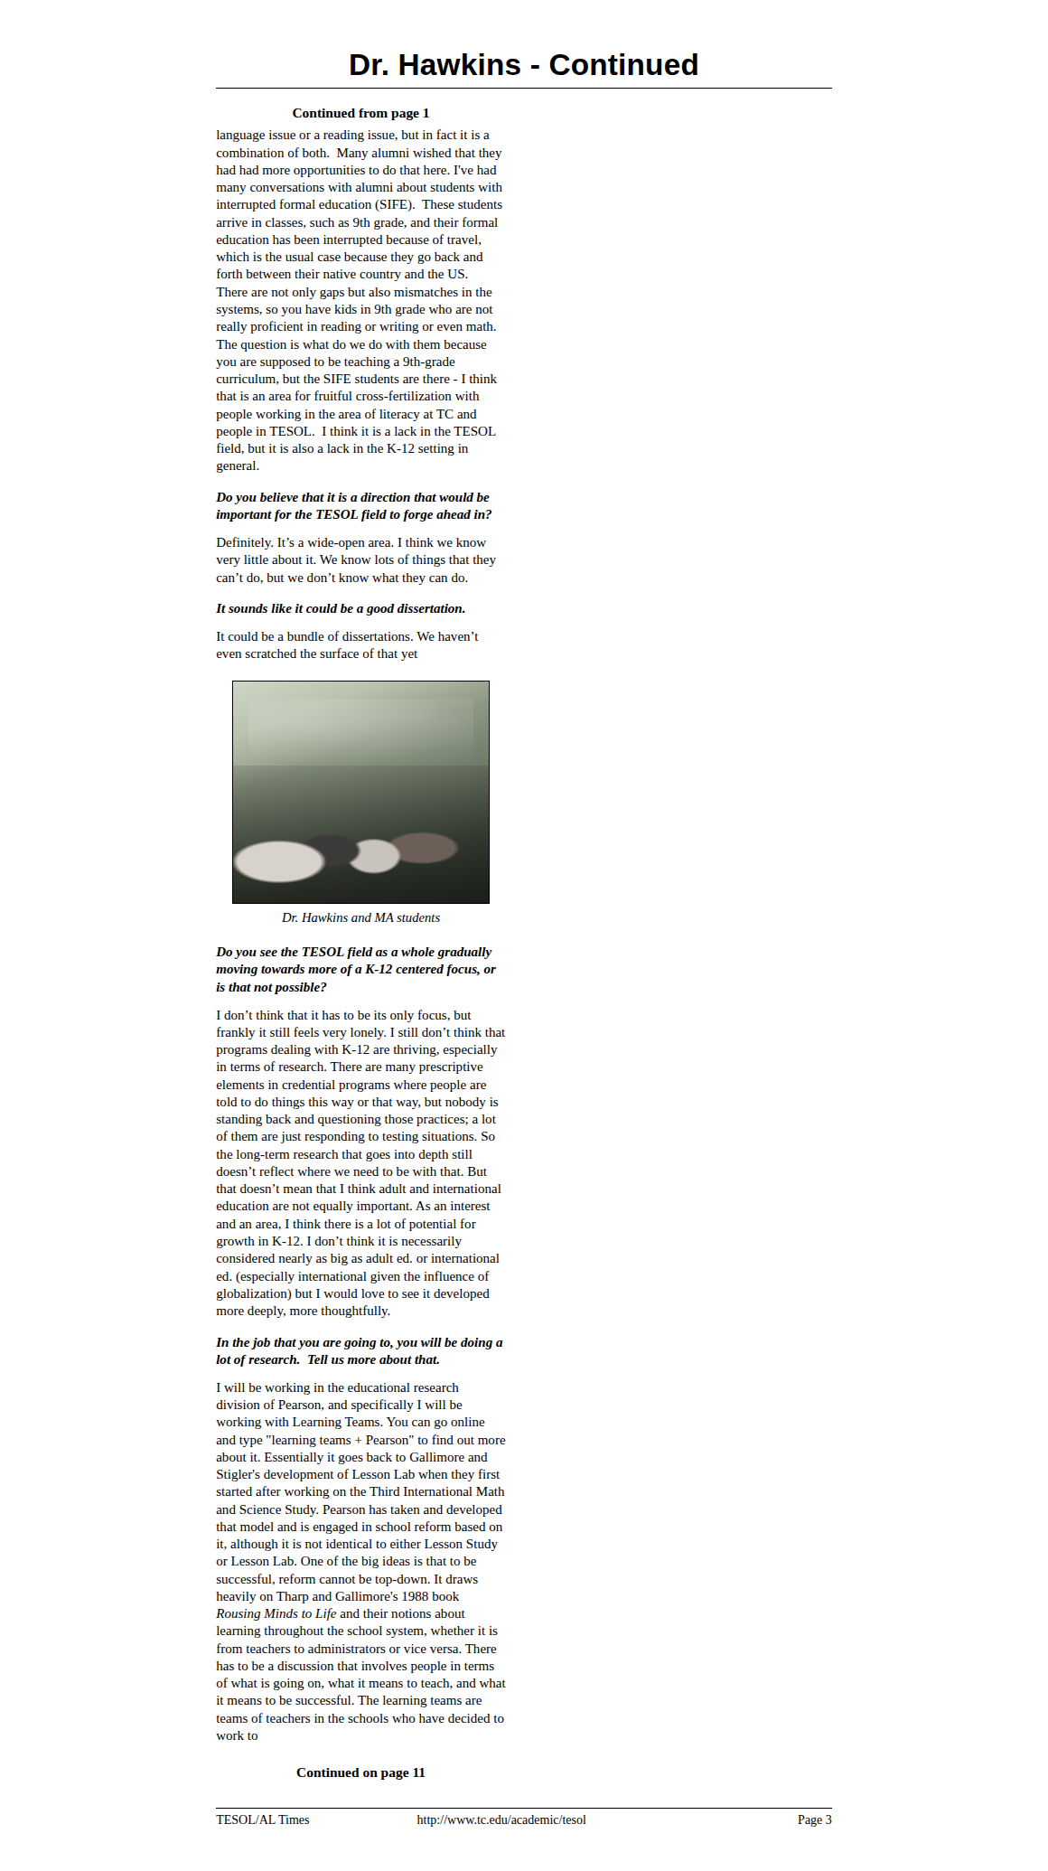Dr. Hawkins - Continued
Continued from page 1
language issue or a reading issue, but in fact it is a combination of both. Many alumni wished that they had had more opportunities to do that here. I've had many conversations with alumni about students with interrupted formal education (SIFE). These students arrive in classes, such as 9th grade, and their formal education has been interrupted because of travel, which is the usual case because they go back and forth between their native country and the US. There are not only gaps but also mismatches in the systems, so you have kids in 9th grade who are not really proficient in reading or writing or even math. The question is what do we do with them because you are supposed to be teaching a 9th-grade curriculum, but the SIFE students are there - I think that is an area for fruitful cross-fertilization with people working in the area of literacy at TC and people in TESOL. I think it is a lack in the TESOL field, but it is also a lack in the K-12 setting in general.
Do you believe that it is a direction that would be important for the TESOL field to forge ahead in?
Definitely. It’s a wide-open area. I think we know very little about it. We know lots of things that they can’t do, but we don’t know what they can do.
It sounds like it could be a good dissertation.
It could be a bundle of dissertations. We haven’t even scratched the surface of that yet
Dr. Hawkins and MA students
Do you see the TESOL field as a whole gradually moving towards more of a K-12 centered focus, or is that not possible?
I don’t think that it has to be its only focus, but frankly it still feels very lonely. I still don’t think that programs dealing with K-12 are thriving, especially in terms of research. There are many prescriptive elements in credential programs where people are told to do things this way or that way, but nobody is standing back and questioning those practices; a lot of them are just responding to testing situations. So the long-term research that goes into depth still doesn’t reflect where we need to be with that. But that doesn’t mean that I think adult and international education are not equally important. As an interest and an area, I think there is a lot of potential for growth in K-12. I don’t think it is necessarily considered nearly as big as adult ed. or international ed. (especially international given the influence of globalization) but I would love to see it developed more deeply, more thoughtfully.
In the job that you are going to, you will be doing a lot of research. Tell us more about that.
I will be working in the educational research division of Pearson, and specifically I will be working with Learning Teams. You can go online and type "learning teams + Pearson" to find out more about it. Essentially it goes back to Gallimore and Stigler's development of Lesson Lab when they first started after working on the Third International Math and Science Study. Pearson has taken and developed that model and is engaged in school reform based on it, although it is not identical to either Lesson Study or Lesson Lab. One of the big ideas is that to be successful, reform cannot be top-down. It draws heavily on Tharp and Gallimore's 1988 book Rousing Minds to Life and their notions about learning throughout the school system, whether it is from teachers to administrators or vice versa. There has to be a discussion that involves people in terms of what is going on, what it means to teach, and what it means to be successful. The learning teams are teams of teachers in the schools who have decided to work to
Continued on page 11
TESOL/AL Times http://www.tc.edu/academic/tesol Page 3